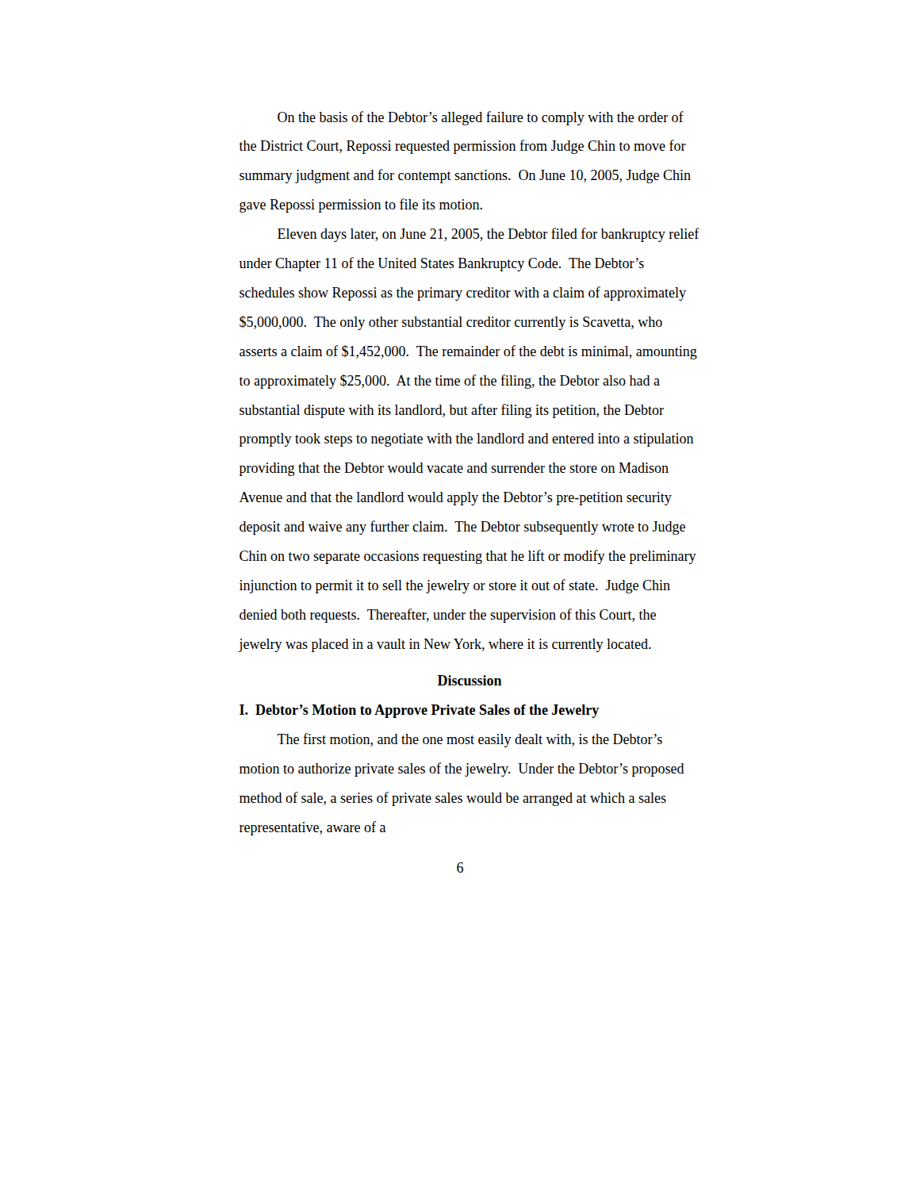On the basis of the Debtor’s alleged failure to comply with the order of the District Court, Repossi requested permission from Judge Chin to move for summary judgment and for contempt sanctions. On June 10, 2005, Judge Chin gave Repossi permission to file its motion.
Eleven days later, on June 21, 2005, the Debtor filed for bankruptcy relief under Chapter 11 of the United States Bankruptcy Code. The Debtor’s schedules show Repossi as the primary creditor with a claim of approximately $5,000,000. The only other substantial creditor currently is Scavetta, who asserts a claim of $1,452,000. The remainder of the debt is minimal, amounting to approximately $25,000. At the time of the filing, the Debtor also had a substantial dispute with its landlord, but after filing its petition, the Debtor promptly took steps to negotiate with the landlord and entered into a stipulation providing that the Debtor would vacate and surrender the store on Madison Avenue and that the landlord would apply the Debtor’s pre-petition security deposit and waive any further claim. The Debtor subsequently wrote to Judge Chin on two separate occasions requesting that he lift or modify the preliminary injunction to permit it to sell the jewelry or store it out of state. Judge Chin denied both requests. Thereafter, under the supervision of this Court, the jewelry was placed in a vault in New York, where it is currently located.
Discussion
I. Debtor’s Motion to Approve Private Sales of the Jewelry
The first motion, and the one most easily dealt with, is the Debtor’s motion to authorize private sales of the jewelry. Under the Debtor’s proposed method of sale, a series of private sales would be arranged at which a sales representative, aware of a
6